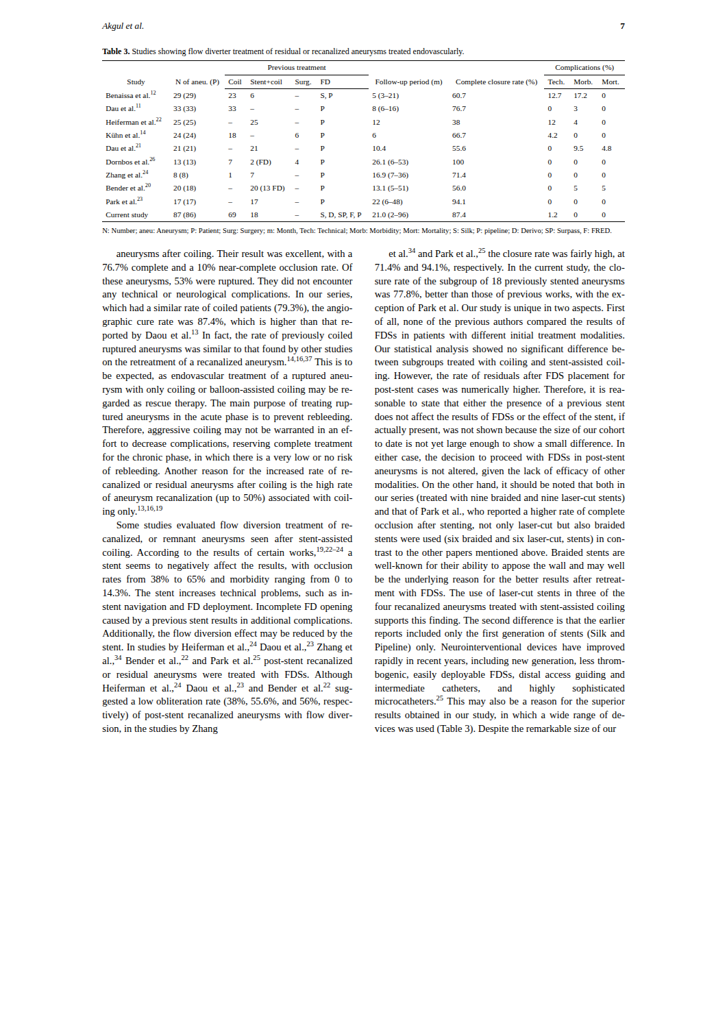Akgul et al. 7
Table 3. Studies showing flow diverter treatment of residual or recanalized aneurysms treated endovascularly.
| Study | N of aneu. (P) | Previous treatment | Follow-up period (m) | Complete closure rate (%) | Complications (%) |
| --- | --- | --- | --- | --- | --- |
| Coil | Stent+coil | Surg. | FD | Tech. | Morb. | Mort. |
| Benaissa et al. 12 | 29 (29) | 23 | 6 | – | S, P | 5 (3–21) | 60.7 | 12.7 | 17.2 | 0 |
| Dau et al. 11 | 33 (33) | 33 | – | – | P | 8 (6–16) | 76.7 | 0 | 3 | 0 |
| Heiferman et al. 22 | 25 (25) | – | 25 | – | P | 12 | 38 | 12 | 4 | 0 |
| Kühn et al. 14 | 24 (24) | 18 | – | 6 | P | 6 | 66.7 | 4.2 | 0 | 0 |
| Dau et al. 21 | 21 (21) | – | 21 | – | P | 10.4 | 55.6 | 0 | 9.5 | 4.8 |
| Dornbos et al. 26 | 13 (13) | 7 | 2 (FD) | 4 | P | 26.1 (6–53) | 100 | 0 | 0 | 0 |
| Zhang et al. 24 | 8 (8) | 1 | 7 | – | P | 16.9 (7–36) | 71.4 | 0 | 0 | 0 |
| Bender et al. 20 | 20 (18) | – | 20 (13 FD) | – | P | 13.1 (5–51) | 56.0 | 0 | 5 | 5 |
| Park et al. 23 | 17 (17) | – | 17 | – | P | 22 (6–48) | 94.1 | 0 | 0 | 0 |
| Current study | 87 (86) | 69 | 18 | – | S, D, SP, F, P | 21.0 (2–96) | 87.4 | 1.2 | 0 | 0 |
N: Number; aneu: Aneurysm; P: Patient; Surg: Surgery; m: Month, Tech: Technical; Morb: Morbidity; Mort: Mortality; S: Silk; P: pipeline; D: Derivo; SP: Surpass, F: FRED.
aneurysms after coiling. Their result was excellent, with a 76.7% complete and a 10% near-complete occlusion rate. Of these aneurysms, 53% were ruptured. They did not encounter any technical or neurological complications. In our series, which had a similar rate of coiled patients (79.3%), the angiographic cure rate was 87.4%, which is higher than that reported by Daou et al.13 In fact, the rate of previously coiled ruptured aneurysms was similar to that found by other studies on the retreatment of a recanalized aneurysm.14,16,37 This is to be expected, as endovascular treatment of a ruptured aneurysm with only coiling or balloon-assisted coiling may be regarded as rescue therapy. The main purpose of treating ruptured aneurysms in the acute phase is to prevent rebleeding. Therefore, aggressive coiling may not be warranted in an effort to decrease complications, reserving complete treatment for the chronic phase, in which there is a very low or no risk of rebleeding. Another reason for the increased rate of recanalized or residual aneurysms after coiling is the high rate of aneurysm recanalization (up to 50%) associated with coiling only.13,16,19
Some studies evaluated flow diversion treatment of recanalized, or remnant aneurysms seen after stent-assisted coiling. According to the results of certain works,19,22–24 a stent seems to negatively affect the results, with occlusion rates from 38% to 65% and morbidity ranging from 0 to 14.3%. The stent increases technical problems, such as in-stent navigation and FD deployment. Incomplete FD opening caused by a previous stent results in additional complications. Additionally, the flow diversion effect may be reduced by the stent. In studies by Heiferman et al.,24 Daou et al.,23 Zhang et al.,34 Bender et al.,22 and Park et al.25 post-stent recanalized or residual aneurysms were treated with FDSs. Although Heiferman et al.,24 Daou et al.,23 and Bender et al.22 suggested a low obliteration rate (38%, 55.6%, and 56%, respectively) of post-stent recanalized aneurysms with flow diversion, in the studies by Zhang
et al.34 and Park et al.,25 the closure rate was fairly high, at 71.4% and 94.1%, respectively. In the current study, the closure rate of the subgroup of 18 previously stented aneurysms was 77.8%, better than those of previous works, with the exception of Park et al. Our study is unique in two aspects. First of all, none of the previous authors compared the results of FDSs in patients with different initial treatment modalities. Our statistical analysis showed no significant difference between subgroups treated with coiling and stent-assisted coiling. However, the rate of residuals after FDS placement for post-stent cases was numerically higher. Therefore, it is reasonable to state that either the presence of a previous stent does not affect the results of FDSs or the effect of the stent, if actually present, was not shown because the size of our cohort to date is not yet large enough to show a small difference. In either case, the decision to proceed with FDSs in post-stent aneurysms is not altered, given the lack of efficacy of other modalities. On the other hand, it should be noted that both in our series (treated with nine braided and nine laser-cut stents) and that of Park et al., who reported a higher rate of complete occlusion after stenting, not only laser-cut but also braided stents were used (six braided and six laser-cut, stents) in contrast to the other papers mentioned above. Braided stents are well-known for their ability to appose the wall and may well be the underlying reason for the better results after retreatment with FDSs. The use of laser-cut stents in three of the four recanalized aneurysms treated with stent-assisted coiling supports this finding. The second difference is that the earlier reports included only the first generation of stents (Silk and Pipeline) only. Neurointerventional devices have improved rapidly in recent years, including new generation, less thrombogenic, easily deployable FDSs, distal access guiding and intermediate catheters, and highly sophisticated microcatheters.25 This may also be a reason for the superior results obtained in our study, in which a wide range of devices was used (Table 3). Despite the remarkable size of our